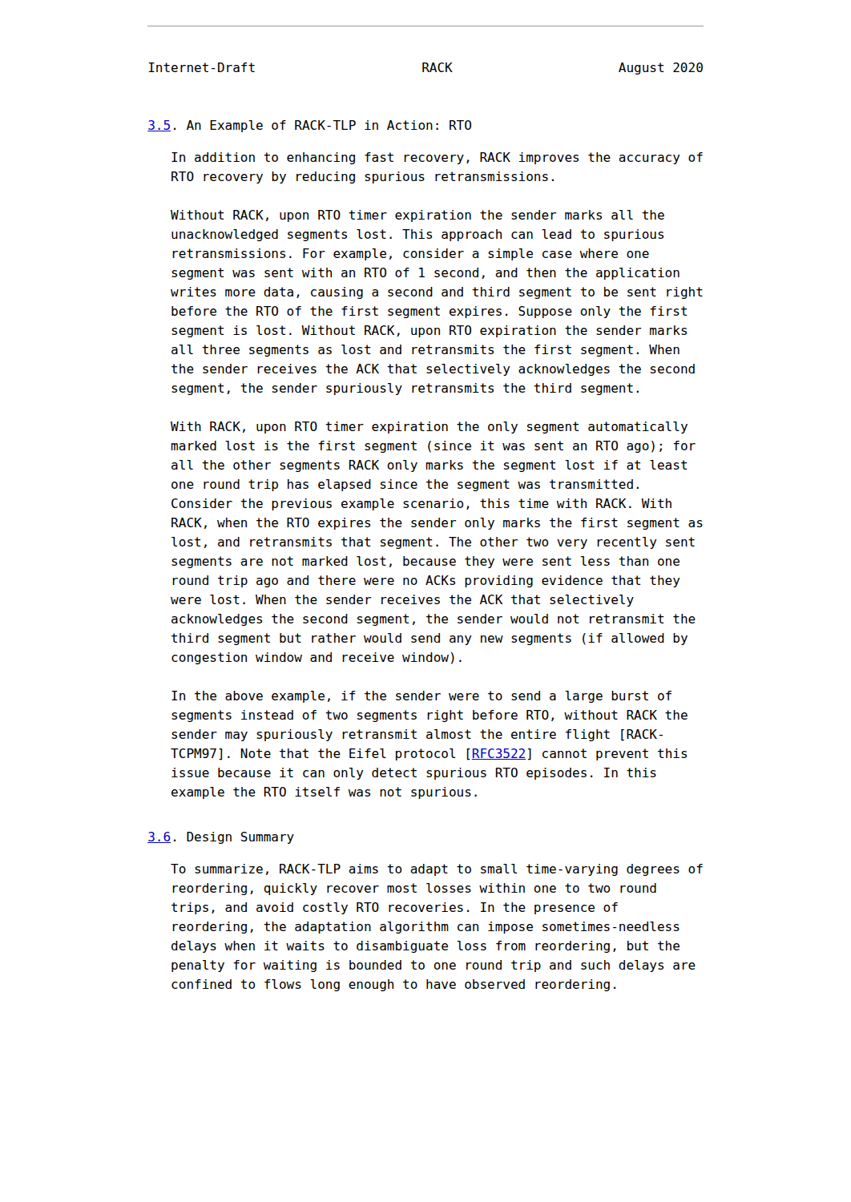Internet-Draft RACK August 2020
3.5. An Example of RACK-TLP in Action: RTO
In addition to enhancing fast recovery, RACK improves the accuracy of RTO recovery by reducing spurious retransmissions.
Without RACK, upon RTO timer expiration the sender marks all the unacknowledged segments lost. This approach can lead to spurious retransmissions. For example, consider a simple case where one segment was sent with an RTO of 1 second, and then the application writes more data, causing a second and third segment to be sent right before the RTO of the first segment expires. Suppose only the first segment is lost. Without RACK, upon RTO expiration the sender marks all three segments as lost and retransmits the first segment. When the sender receives the ACK that selectively acknowledges the second segment, the sender spuriously retransmits the third segment.
With RACK, upon RTO timer expiration the only segment automatically marked lost is the first segment (since it was sent an RTO ago); for all the other segments RACK only marks the segment lost if at least one round trip has elapsed since the segment was transmitted. Consider the previous example scenario, this time with RACK. With RACK, when the RTO expires the sender only marks the first segment as lost, and retransmits that segment. The other two very recently sent segments are not marked lost, because they were sent less than one round trip ago and there were no ACKs providing evidence that they were lost. When the sender receives the ACK that selectively acknowledges the second segment, the sender would not retransmit the third segment but rather would send any new segments (if allowed by congestion window and receive window).
In the above example, if the sender were to send a large burst of segments instead of two segments right before RTO, without RACK the sender may spuriously retransmit almost the entire flight [RACK- TCPM97]. Note that the Eifel protocol [RFC3522] cannot prevent this issue because it can only detect spurious RTO episodes. In this example the RTO itself was not spurious.
3.6. Design Summary
To summarize, RACK-TLP aims to adapt to small time-varying degrees of reordering, quickly recover most losses within one to two round trips, and avoid costly RTO recoveries. In the presence of reordering, the adaptation algorithm can impose sometimes-needless delays when it waits to disambiguate loss from reordering, but the penalty for waiting is bounded to one round trip and such delays are confined to flows long enough to have observed reordering.